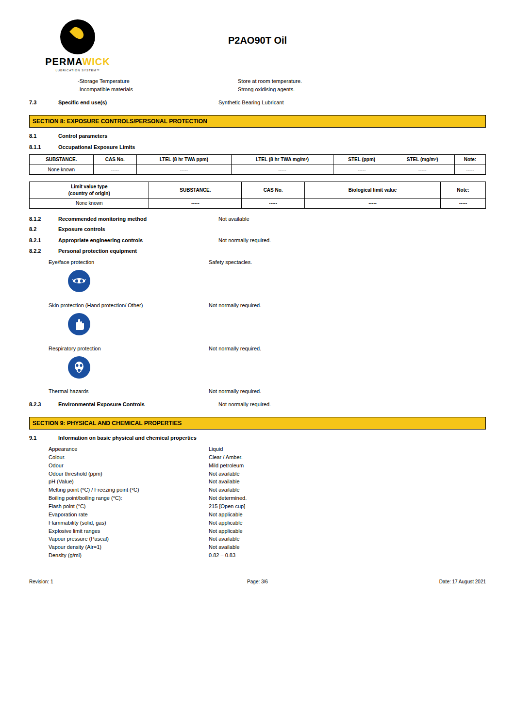PERMA WICK
LUBRICATION SYSTEM™
P2AO90T Oil
-Storage Temperature
Store at room temperature.
-Incompatible materials
Strong oxidising agents.
7.3
Specific end use(s)
Synthetic Bearing Lubricant
SECTION 8: EXPOSURE CONTROLS/PERSONAL PROTECTION
8.1
Control parameters
8.1.1
Occupational Exposure Limits
| SUBSTANCE. | CAS No. | LTEL (8 hr TWA ppm) | LTEL (8 hr TWA mg/m³) | STEL (ppm) | STEL (mg/m³) | Note: |
| --- | --- | --- | --- | --- | --- | --- |
| None known | ----- | ----- | ----- | ----- | ----- | ----- |
| Limit value type (country of origin) | SUBSTANCE. | CAS No. | Biological limit value | Note: |
| --- | --- | --- | --- | --- |
| None known | ----- | ----- | ----- | ----- |
8.1.2
Recommended monitoring method
Not available
8.2
Exposure controls
8.2.1
Appropriate engineering controls
Not normally required.
8.2.2
Personal protection equipment
Eye/face protection
Safety spectacles.
Skin protection (Hand protection/ Other)
Not normally required.
Respiratory protection
Not normally required.
Thermal hazards
Not normally required.
8.2.3
Environmental Exposure Controls
Not normally required.
SECTION 9: PHYSICAL AND CHEMICAL PROPERTIES
9.1
Information on basic physical and chemical properties
Appearance
Liquid
Colour.
Clear / Amber.
Odour
Mild petroleum
Odour threshold (ppm)
Not available
pH (Value)
Not available
Melting point (°C) / Freezing point (°C)
Not available
Boiling point/boiling range (°C):
Not determined.
Flash point (°C)
215 [Open cup]
Evaporation rate
Not applicable
Flammability (solid, gas)
Not applicable
Explosive limit ranges
Not applicable
Vapour pressure (Pascal)
Not available
Vapour density (Air=1)
Not available
Density (g/ml)
0.82 – 0.83
Revision: 1
Page: 3/6
Date: 17 August 2021